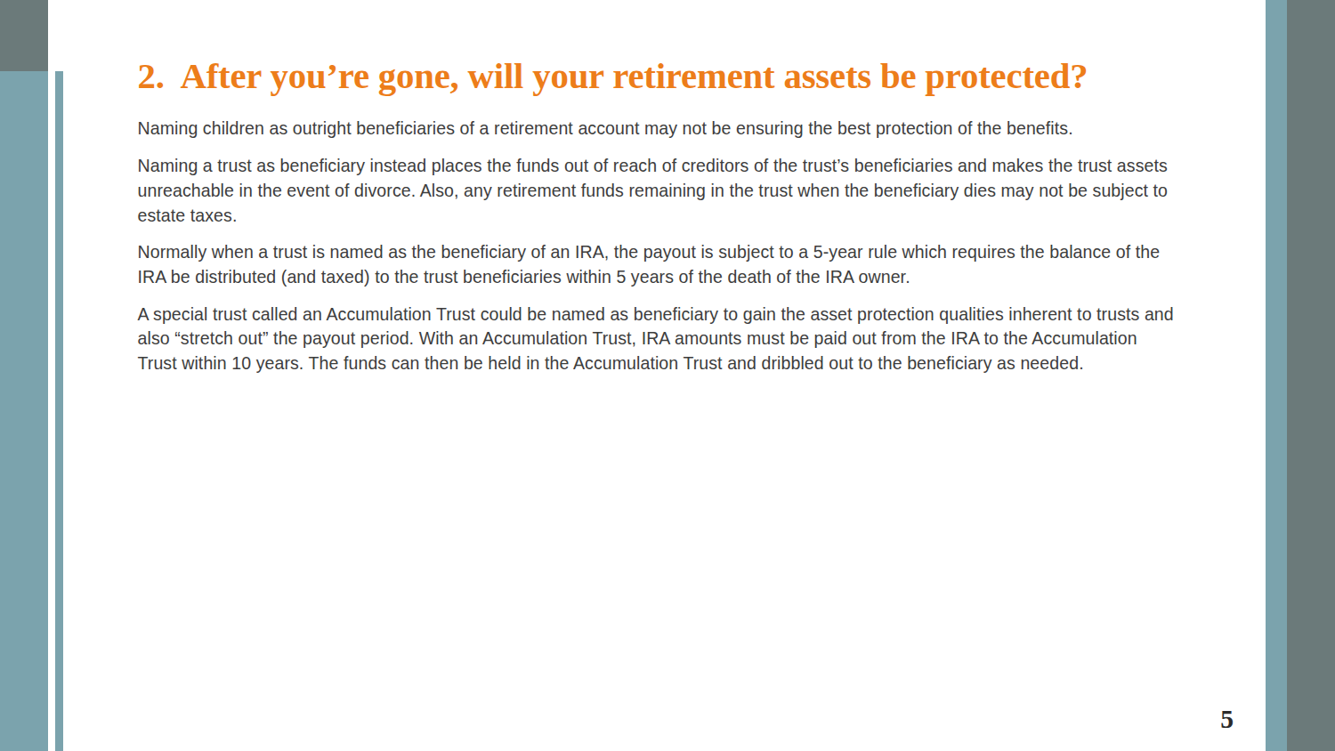2. After you’re gone, will your retirement assets be protected?
Naming children as outright beneficiaries of a retirement account may not be ensuring the best protection of the benefits.
Naming a trust as beneficiary instead places the funds out of reach of creditors of the trust’s beneficiaries and makes the trust assets unreachable in the event of divorce. Also, any retirement funds remaining in the trust when the beneficiary dies may not be subject to estate taxes.
Normally when a trust is named as the beneficiary of an IRA, the payout is subject to a 5-year rule which requires the balance of the IRA be distributed (and taxed) to the trust beneficiaries within 5 years of the death of the IRA owner.
A special trust called an Accumulation Trust could be named as beneficiary to gain the asset protection qualities inherent to trusts and also “stretch out” the payout period. With an Accumulation Trust, IRA amounts must be paid out from the IRA to the Accumulation Trust within 10 years. The funds can then be held in the Accumulation Trust and dribbled out to the beneficiary as needed.
5